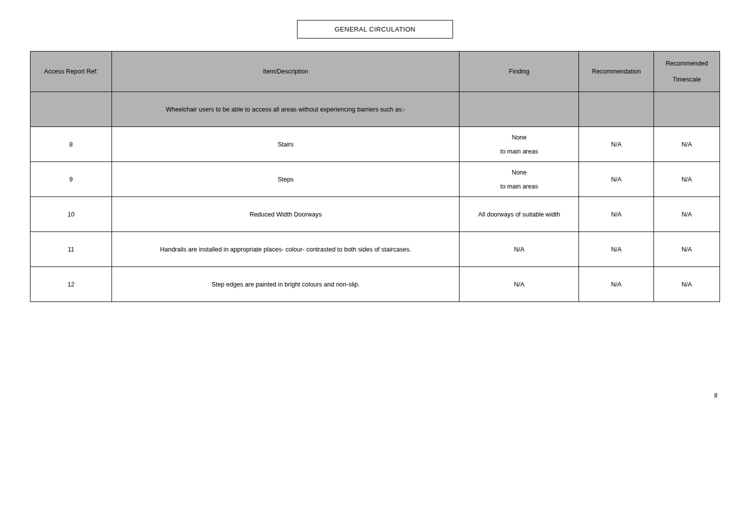GENERAL CIRCULATION
| Access Report Ref: | Item/Description | Finding | Recommendation | Recommended Timescale |
| --- | --- | --- | --- | --- |
| | Wheelchair users to be able to access all areas without experiencing barriers such as:- | | | |
| 8 | Stairs | None to main areas | N/A | N/A |
| 9 | Steps | None to main areas | N/A | N/A |
| 10 | Reduced Width Doorways | All doorways of suitable width | N/A | N/A |
| 11 | Handrails are installed in appropriate places- colour- contrasted to both sides of staircases. | N/A | N/A | N/A |
| 12 | Step edges are painted in bright colours and non-slip. | N/A | N/A | N/A |
8